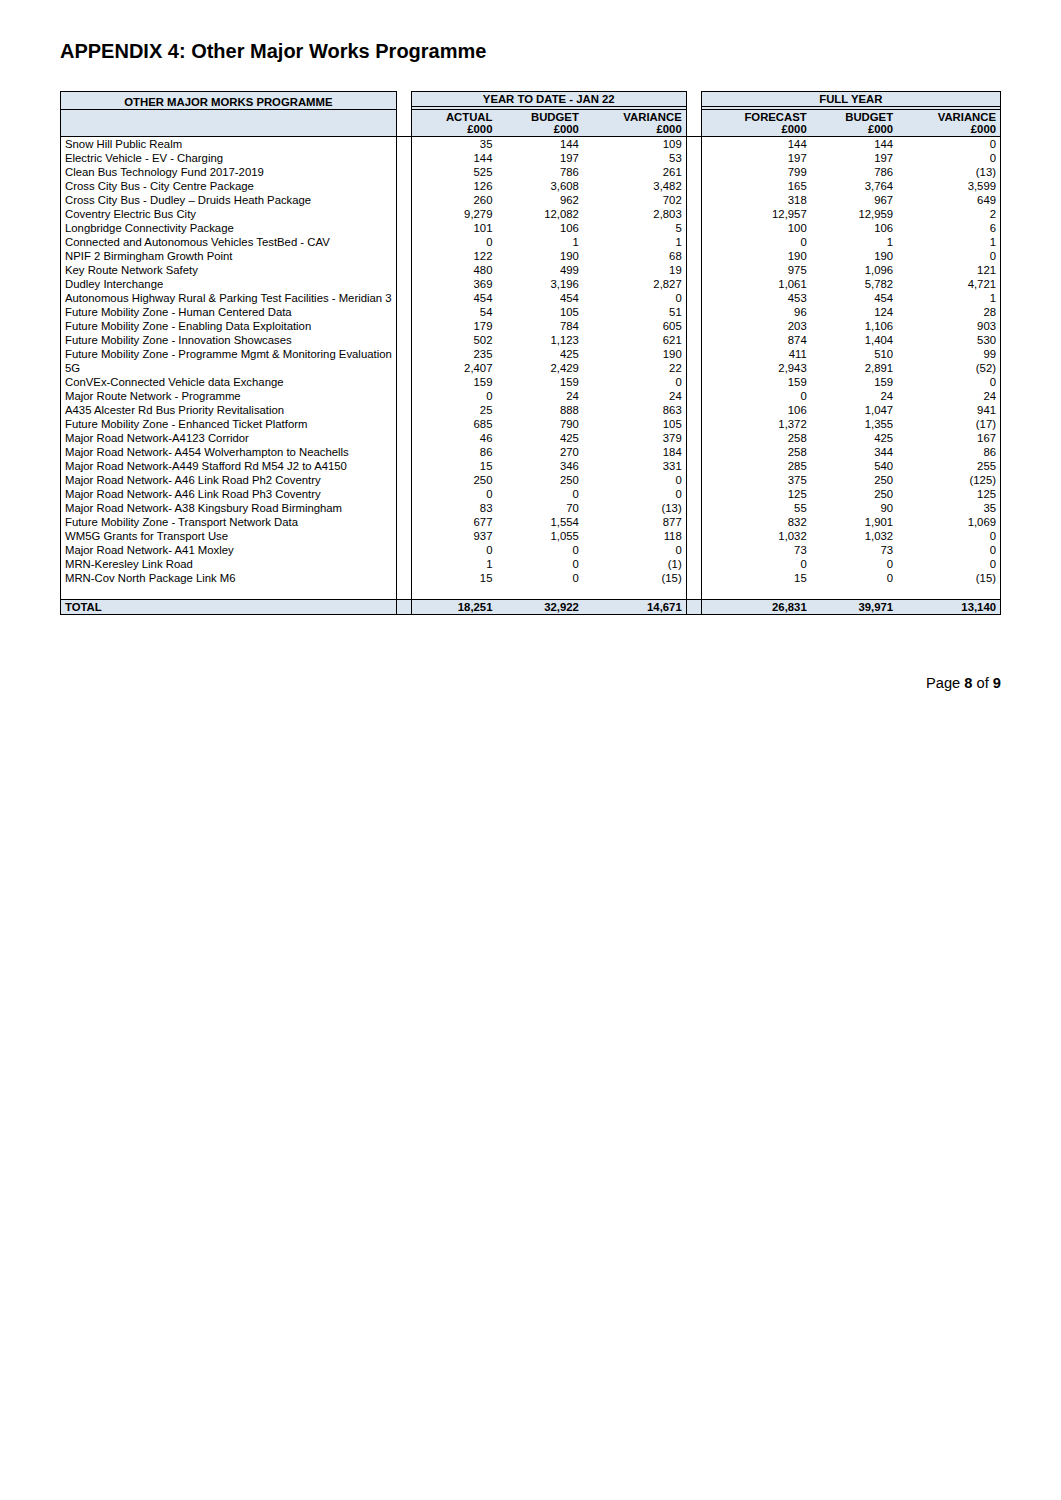APPENDIX 4: Other Major Works Programme
| OTHER MAJOR MORKS PROGRAMME | | YEAR TO DATE - JAN 22 | | FULL YEAR |
| --- | --- | --- | --- | --- |
| | ACTUAL £000 | BUDGET £000 | VARIANCE £000 | FORECAST £000 | BUDGET £000 | VARIANCE £000 |
| Snow Hill Public Realm | | 35 | 144 | 109 | | 144 | 144 | 0 |
| Electric Vehicle - EV - Charging | | 144 | 197 | 53 | | 197 | 197 | 0 |
| Clean Bus Technology Fund 2017-2019 | | 525 | 786 | 261 | | 799 | 786 | (13) |
| Cross City Bus - City Centre Package | | 126 | 3,608 | 3,482 | | 165 | 3,764 | 3,599 |
| Cross City Bus - Dudley – Druids Heath Package | | 260 | 962 | 702 | | 318 | 967 | 649 |
| Coventry Electric Bus City | | 9,279 | 12,082 | 2,803 | | 12,957 | 12,959 | 2 |
| Longbridge Connectivity Package | | 101 | 106 | 5 | | 100 | 106 | 6 |
| Connected and Autonomous Vehicles TestBed - CAV | | 0 | 1 | 1 | | 0 | 1 | 1 |
| NPIF 2 Birmingham Growth Point | | 122 | 190 | 68 | | 190 | 190 | 0 |
| Key Route Network Safety | | 480 | 499 | 19 | | 975 | 1,096 | 121 |
| Dudley Interchange | | 369 | 3,196 | 2,827 | | 1,061 | 5,782 | 4,721 |
| Autonomous Highway Rural & Parking Test Facilities - Meridian 3 | | 454 | 454 | 0 | | 453 | 454 | 1 |
| Future Mobility Zone - Human Centered Data | | 54 | 105 | 51 | | 96 | 124 | 28 |
| Future Mobility Zone - Enabling Data Exploitation | | 179 | 784 | 605 | | 203 | 1,106 | 903 |
| Future Mobility Zone - Innovation Showcases | | 502 | 1,123 | 621 | | 874 | 1,404 | 530 |
| Future Mobility Zone - Programme Mgmt & Monitoring Evaluation | | 235 | 425 | 190 | | 411 | 510 | 99 |
| 5G | | 2,407 | 2,429 | 22 | | 2,943 | 2,891 | (52) |
| ConVEx-Connected Vehicle data Exchange | | 159 | 159 | 0 | | 159 | 159 | 0 |
| Major Route Network - Programme | | 0 | 24 | 24 | | 0 | 24 | 24 |
| A435 Alcester Rd Bus Priority Revitalisation | | 25 | 888 | 863 | | 106 | 1,047 | 941 |
| Future Mobility Zone - Enhanced Ticket Platform | | 685 | 790 | 105 | | 1,372 | 1,355 | (17) |
| Major Road Network-A4123 Corridor | | 46 | 425 | 379 | | 258 | 425 | 167 |
| Major Road Network- A454 Wolverhampton to Neachells | | 86 | 270 | 184 | | 258 | 344 | 86 |
| Major Road Network-A449 Stafford Rd M54 J2 to A4150 | | 15 | 346 | 331 | | 285 | 540 | 255 |
| Major Road Network- A46 Link Road Ph2 Coventry | | 250 | 250 | 0 | | 375 | 250 | (125) |
| Major Road Network- A46 Link Road Ph3 Coventry | | 0 | 0 | 0 | | 125 | 250 | 125 |
| Major Road Network- A38 Kingsbury Road Birmingham | | 83 | 70 | (13) | | 55 | 90 | 35 |
| Future Mobility Zone - Transport Network Data | | 677 | 1,554 | 877 | | 832 | 1,901 | 1,069 |
| WM5G Grants for Transport Use | | 937 | 1,055 | 118 | | 1,032 | 1,032 | 0 |
| Major Road Network- A41 Moxley | | 0 | 0 | 0 | | 73 | 73 | 0 |
| MRN-Keresley Link Road | | 1 | 0 | (1) | | 0 | 0 | 0 |
| MRN-Cov North Package Link M6 | | 15 | 0 | (15) | | 15 | 0 | (15) |
| TOTAL | | 18,251 | 32,922 | 14,671 | | 26,831 | 39,971 | 13,140 |
Page 8 of 9